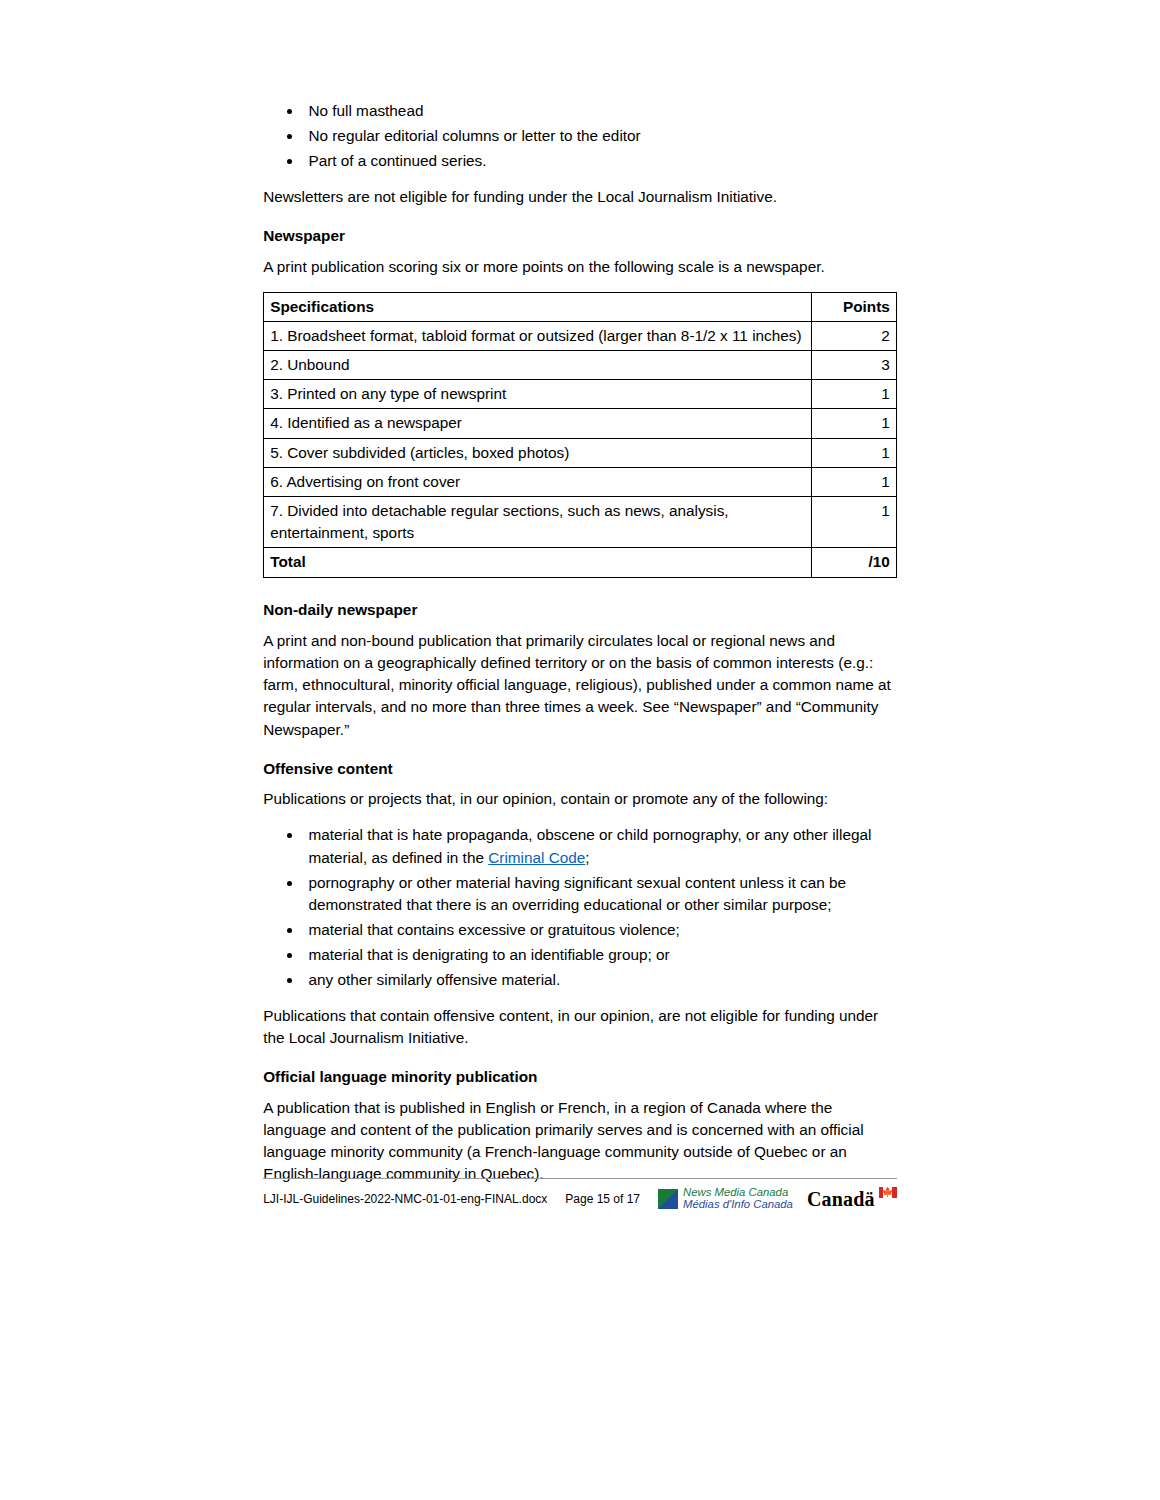No full masthead
No regular editorial columns or letter to the editor
Part of a continued series.
Newsletters are not eligible for funding under the Local Journalism Initiative.
Newspaper
A print publication scoring six or more points on the following scale is a newspaper.
| Specifications | Points |
| --- | --- |
| 1. Broadsheet format, tabloid format or outsized (larger than 8‑1/2 x 11 inches) | 2 |
| 2. Unbound | 3 |
| 3. Printed on any type of newsprint | 1 |
| 4. Identified as a newspaper | 1 |
| 5. Cover subdivided (articles, boxed photos) | 1 |
| 6. Advertising on front cover | 1 |
| 7. Divided into detachable regular sections, such as news, analysis, entertainment, sports | 1 |
| Total | /10 |
Non-daily newspaper
A print and non-bound publication that primarily circulates local or regional news and information on a geographically defined territory or on the basis of common interests (e.g.: farm, ethnocultural, minority official language, religious), published under a common name at regular intervals, and no more than three times a week. See “Newspaper” and “Community Newspaper.”
Offensive content
Publications or projects that, in our opinion, contain or promote any of the following:
material that is hate propaganda, obscene or child pornography, or any other illegal material, as defined in the Criminal Code;
pornography or other material having significant sexual content unless it can be demonstrated that there is an overriding educational or other similar purpose;
material that contains excessive or gratuitous violence;
material that is denigrating to an identifiable group; or
any other similarly offensive material.
Publications that contain offensive content, in our opinion, are not eligible for funding under the Local Journalism Initiative.
Official language minority publication
A publication that is published in English or French, in a region of Canada where the language and content of the publication primarily serves and is concerned with an official language minority community (a French-language community outside of Quebec or an English-language community in Quebec).
LJI-IJL-Guidelines-2022-NMC-01-01-eng-FINAL.docx
Page 15 of 17
News Media Canada
Médias d'Info Canada Canadä🍁